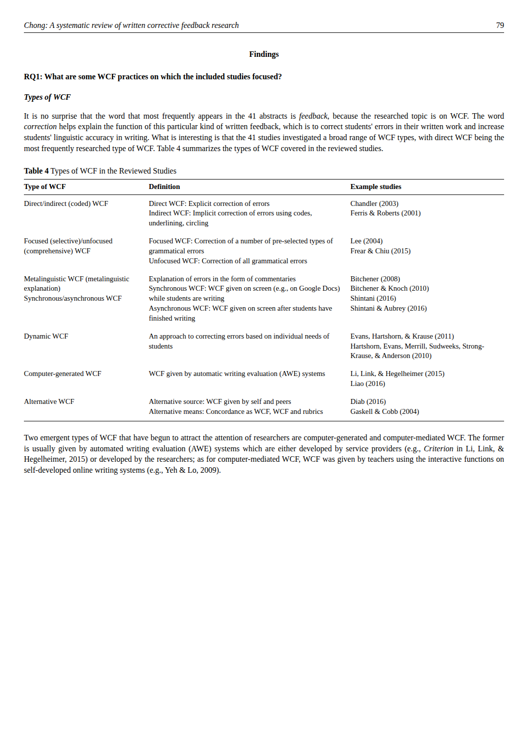Chong: A systematic review of written corrective feedback research 79
Findings
RQ1: What are some WCF practices on which the included studies focused?
Types of WCF
It is no surprise that the word that most frequently appears in the 41 abstracts is feedback, because the researched topic is on WCF. The word correction helps explain the function of this particular kind of written feedback, which is to correct students' errors in their written work and increase students' linguistic accuracy in writing. What is interesting is that the 41 studies investigated a broad range of WCF types, with direct WCF being the most frequently researched type of WCF. Table 4 summarizes the types of WCF covered in the reviewed studies.
Table 4 Types of WCF in the Reviewed Studies
| Type of WCF | Definition | Example studies |
| --- | --- | --- |
| Direct/indirect (coded) WCF | Direct WCF: Explicit correction of errors Indirect WCF: Implicit correction of errors using codes, underlining, circling | Chandler (2003) Ferris & Roberts (2001) |
| Focused (selective)/unfocused (comprehensive) WCF | Focused WCF: Correction of a number of pre-selected types of grammatical errors Unfocused WCF: Correction of all grammatical errors | Lee (2004) Frear & Chiu (2015) |
| Metalinguistic WCF (metalinguistic explanation) Synchronous/asynchronous WCF | Explanation of errors in the form of commentaries Synchronous WCF: WCF given on screen (e.g., on Google Docs) while students are writing Asynchronous WCF: WCF given on screen after students have finished writing | Bitchener (2008) Bitchener & Knoch (2010) Shintani (2016) Shintani & Aubrey (2016) |
| Dynamic WCF | An approach to correcting errors based on individual needs of students | Evans, Hartshorn, & Krause (2011) Hartshorn, Evans, Merrill, Sudweeks, Strong-Krause, & Anderson (2010) |
| Computer-generated WCF | WCF given by automatic writing evaluation (AWE) systems | Li, Link, & Hegelheimer (2015) Liao (2016) |
| Alternative WCF | Alternative source: WCF given by self and peers Alternative means: Concordance as WCF, WCF and rubrics | Diab (2016) Gaskell & Cobb (2004) |
Two emergent types of WCF that have begun to attract the attention of researchers are computer-generated and computer-mediated WCF. The former is usually given by automated writing evaluation (AWE) systems which are either developed by service providers (e.g., Criterion in Li, Link, & Hegelheimer, 2015) or developed by the researchers; as for computer-mediated WCF, WCF was given by teachers using the interactive functions on self-developed online writing systems (e.g., Yeh & Lo, 2009).